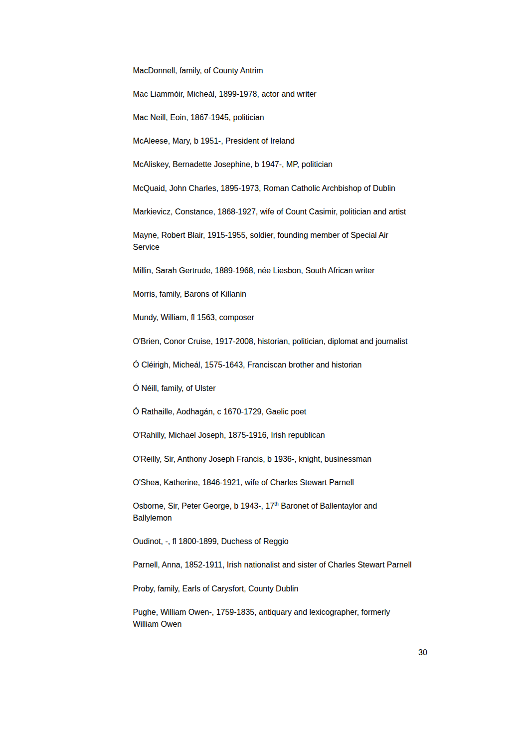MacDonnell, family, of County Antrim
Mac Liammóir, Micheál, 1899-1978, actor and writer
Mac Neill, Eoin, 1867-1945, politician
McAleese, Mary, b 1951-, President of Ireland
McAliskey, Bernadette Josephine, b 1947-, MP, politician
McQuaid, John Charles, 1895-1973, Roman Catholic Archbishop of Dublin
Markievicz, Constance, 1868-1927, wife of Count Casimir, politician and artist
Mayne, Robert Blair, 1915-1955, soldier, founding member of Special Air Service
Millin, Sarah Gertrude, 1889-1968, née Liesbon, South African writer
Morris, family, Barons of Killanin
Mundy, William, fl 1563, composer
O'Brien, Conor Cruise, 1917-2008, historian, politician, diplomat and journalist
Ó Cléirigh, Micheál, 1575-1643, Franciscan brother and historian
Ó Néill, family, of Ulster
Ó Rathaille, Aodhagán, c 1670-1729, Gaelic poet
O'Rahilly, Michael Joseph, 1875-1916, Irish republican
O'Reilly, Sir, Anthony Joseph Francis, b 1936-, knight, businessman
O'Shea, Katherine, 1846-1921, wife of Charles Stewart Parnell
Osborne, Sir, Peter George, b 1943-, 17th Baronet of Ballentaylor and Ballylemon
Oudinot, -, fl 1800-1899, Duchess of Reggio
Parnell, Anna, 1852-1911, Irish nationalist and sister of Charles Stewart Parnell
Proby, family, Earls of Carysfort, County Dublin
Pughe, William Owen-, 1759-1835, antiquary and lexicographer, formerly William Owen
30